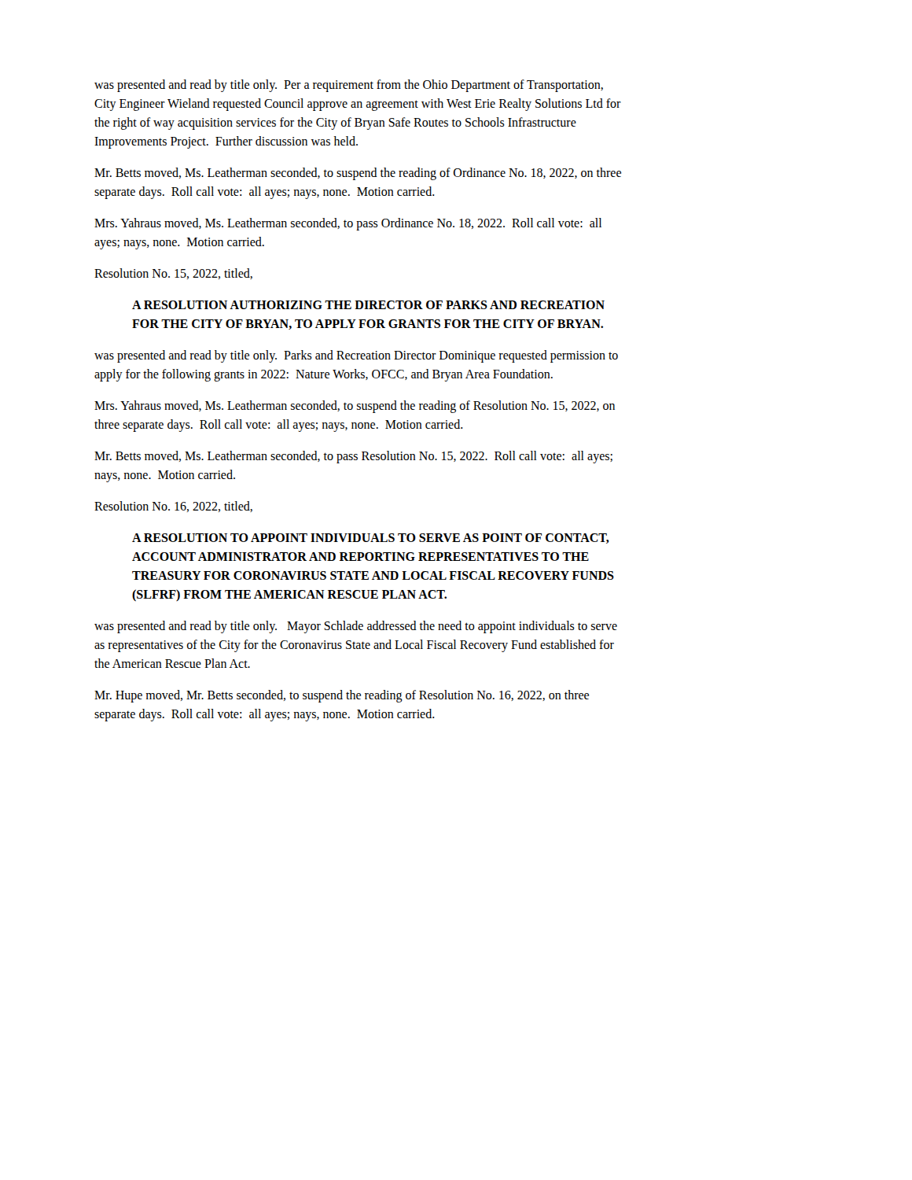was presented and read by title only. Per a requirement from the Ohio Department of Transportation, City Engineer Wieland requested Council approve an agreement with West Erie Realty Solutions Ltd for the right of way acquisition services for the City of Bryan Safe Routes to Schools Infrastructure Improvements Project. Further discussion was held.
Mr. Betts moved, Ms. Leatherman seconded, to suspend the reading of Ordinance No. 18, 2022, on three separate days. Roll call vote: all ayes; nays, none. Motion carried.
Mrs. Yahraus moved, Ms. Leatherman seconded, to pass Ordinance No. 18, 2022. Roll call vote: all ayes; nays, none. Motion carried.
Resolution No. 15, 2022, titled,
A Resolution Authorizing the Director of Parks and Recreation for the City of Bryan, to Apply for Grants for the City of Bryan.
was presented and read by title only. Parks and Recreation Director Dominique requested permission to apply for the following grants in 2022: Nature Works, OFCC, and Bryan Area Foundation.
Mrs. Yahraus moved, Ms. Leatherman seconded, to suspend the reading of Resolution No. 15, 2022, on three separate days. Roll call vote: all ayes; nays, none. Motion carried.
Mr. Betts moved, Ms. Leatherman seconded, to pass Resolution No. 15, 2022. Roll call vote: all ayes; nays, none. Motion carried.
Resolution No. 16, 2022, titled,
A Resolution to Appoint Individuals to Serve as Point of Contact, Account Administrator and Reporting Representatives to the Treasury for Coronavirus State and Local Fiscal Recovery Funds (SLFRF) from the American Rescue Plan Act.
was presented and read by title only. Mayor Schlade addressed the need to appoint individuals to serve as representatives of the City for the Coronavirus State and Local Fiscal Recovery Fund established for the American Rescue Plan Act.
Mr. Hupe moved, Mr. Betts seconded, to suspend the reading of Resolution No. 16, 2022, on three separate days. Roll call vote: all ayes; nays, none. Motion carried.